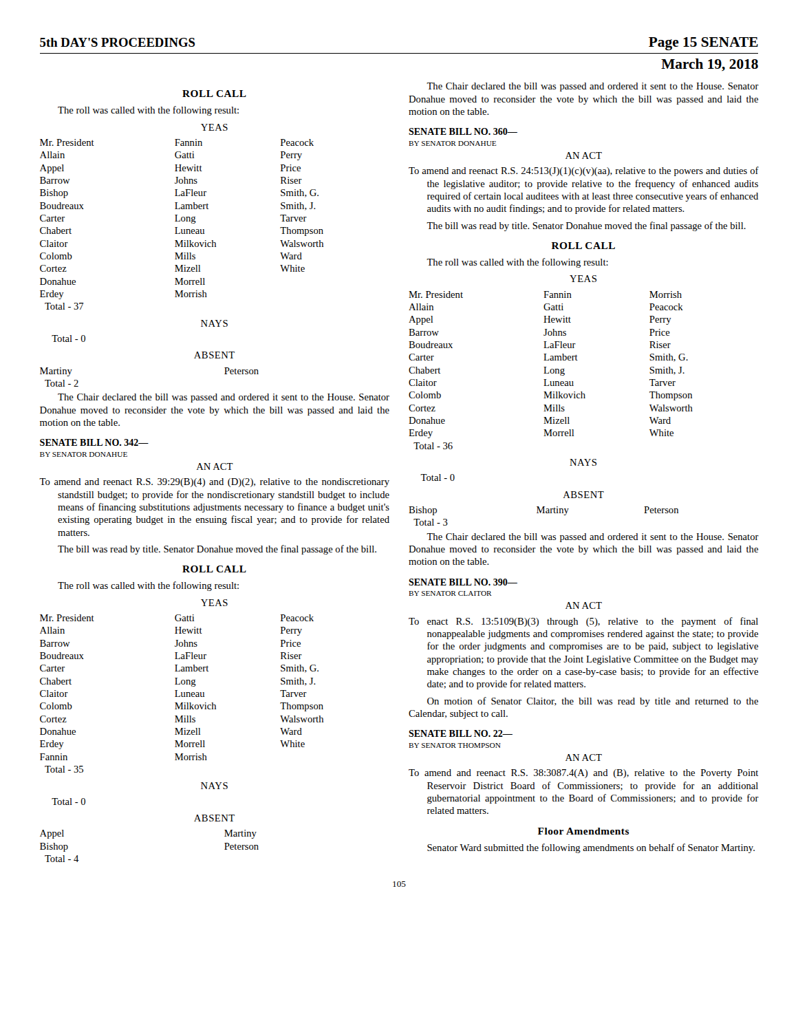5th DAY'S PROCEEDINGS
Page 15 SENATE
March 19, 2018
ROLL CALL
The roll was called with the following result:
YEAS
| Mr. President | Fannin | Peacock |
| Allain | Gatti | Perry |
| Appel | Hewitt | Price |
| Barrow | Johns | Riser |
| Bishop | LaFleur | Smith, G. |
| Boudreaux | Lambert | Smith, J. |
| Carter | Long | Tarver |
| Chabert | Luneau | Thompson |
| Claitor | Milkovich | Walsworth |
| Colomb | Mills | Ward |
| Cortez | Mizell | White |
| Donahue | Morrell | |
| Erdey | Morrish | |
| Total - 37 | | |
NAYS
Total - 0
ABSENT
| Martiny | Peterson |
| Total - 2 | |
The Chair declared the bill was passed and ordered it sent to the House. Senator Donahue moved to reconsider the vote by which the bill was passed and laid the motion on the table.
SENATE BILL NO. 342—
BY SENATOR DONAHUE
AN ACT
To amend and reenact R.S. 39:29(B)(4) and (D)(2), relative to the nondiscretionary standstill budget; to provide for the nondiscretionary standstill budget to include means of financing substitutions adjustments necessary to finance a budget unit's existing operating budget in the ensuing fiscal year; and to provide for related matters.
The bill was read by title. Senator Donahue moved the final passage of the bill.
ROLL CALL
The roll was called with the following result:
YEAS
| Mr. President | Gatti | Peacock |
| Allain | Hewitt | Perry |
| Barrow | Johns | Price |
| Boudreaux | LaFleur | Riser |
| Carter | Lambert | Smith, G. |
| Chabert | Long | Smith, J. |
| Claitor | Luneau | Tarver |
| Colomb | Milkovich | Thompson |
| Cortez | Mills | Walsworth |
| Donahue | Mizell | Ward |
| Erdey | Morrell | White |
| Fannin | Morrish | |
| Total - 35 | | |
NAYS
Total - 0
ABSENT
| Appel | Martiny |
| Bishop | Peterson |
| Total - 4 | |
The Chair declared the bill was passed and ordered it sent to the House. Senator Donahue moved to reconsider the vote by which the bill was passed and laid the motion on the table.
SENATE BILL NO. 360—
BY SENATOR DONAHUE
AN ACT
To amend and reenact R.S. 24:513(J)(1)(c)(v)(aa), relative to the powers and duties of the legislative auditor; to provide relative to the frequency of enhanced audits required of certain local auditees with at least three consecutive years of enhanced audits with no audit findings; and to provide for related matters.
The bill was read by title. Senator Donahue moved the final passage of the bill.
ROLL CALL
The roll was called with the following result:
YEAS
| Mr. President | Fannin | Morrish |
| Allain | Gatti | Peacock |
| Appel | Hewitt | Perry |
| Barrow | Johns | Price |
| Boudreaux | LaFleur | Riser |
| Carter | Lambert | Smith, G. |
| Chabert | Long | Smith, J. |
| Claitor | Luneau | Tarver |
| Colomb | Milkovich | Thompson |
| Cortez | Mills | Walsworth |
| Donahue | Mizell | Ward |
| Erdey | Morrell | White |
| Total - 36 | | |
NAYS
Total - 0
ABSENT
| Bishop | Martiny | Peterson |
| Total - 3 | | |
The Chair declared the bill was passed and ordered it sent to the House. Senator Donahue moved to reconsider the vote by which the bill was passed and laid the motion on the table.
SENATE BILL NO. 390—
BY SENATOR CLAITOR
AN ACT
To enact R.S. 13:5109(B)(3) through (5), relative to the payment of final nonappealable judgments and compromises rendered against the state; to provide for the order judgments and compromises are to be paid, subject to legislative appropriation; to provide that the Joint Legislative Committee on the Budget may make changes to the order on a case-by-case basis; to provide for an effective date; and to provide for related matters.
On motion of Senator Claitor, the bill was read by title and returned to the Calendar, subject to call.
SENATE BILL NO. 22—
BY SENATOR THOMPSON
AN ACT
To amend and reenact R.S. 38:3087.4(A) and (B), relative to the Poverty Point Reservoir District Board of Commissioners; to provide for an additional gubernatorial appointment to the Board of Commissioners; and to provide for related matters.
Floor Amendments
Senator Ward submitted the following amendments on behalf of Senator Martiny.
105